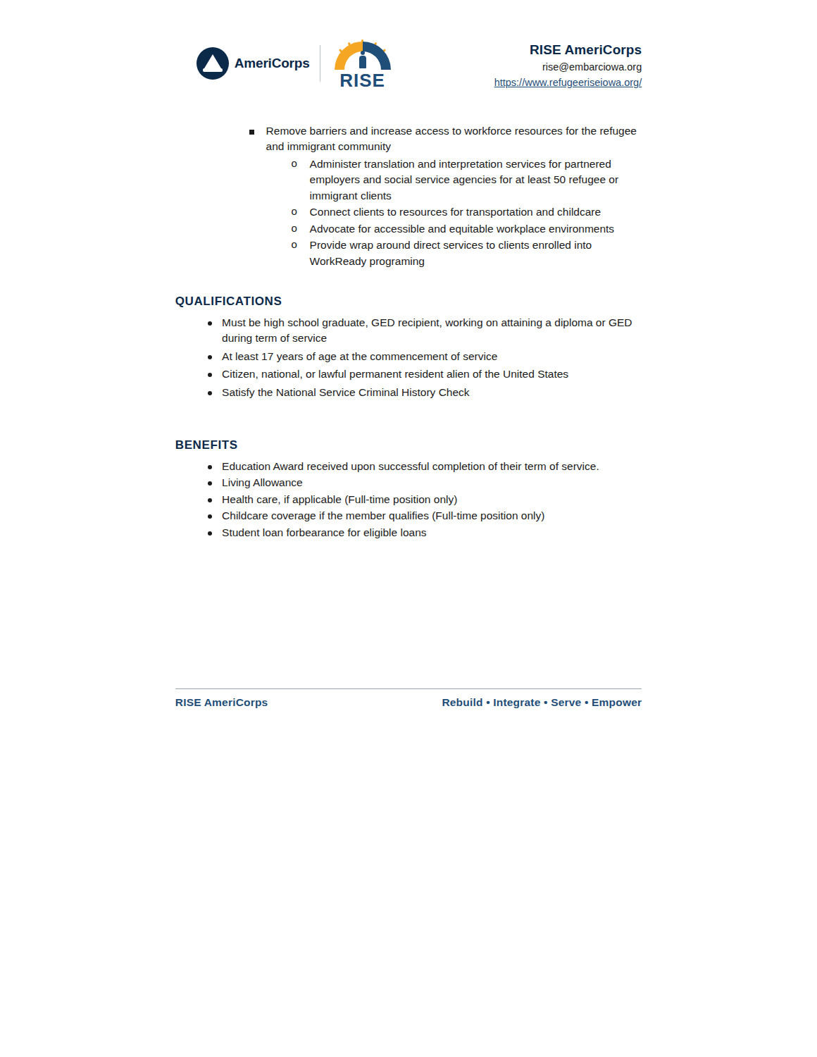AmeriCorps
RISE
RISE AmeriCorps
rise@embarciowa.org
https://www.refugeeriseiowa.org/
Remove barriers and increase access to workforce resources for the refugee and immigrant community
Administer translation and interpretation services for partnered employers and social service agencies for at least 50 refugee or immigrant clients
Connect clients to resources for transportation and childcare
Advocate for accessible and equitable workplace environments
Provide wrap around direct services to clients enrolled into WorkReady programing
QUALIFICATIONS
Must be high school graduate, GED recipient, working on attaining a diploma or GED during term of service
At least 17 years of age at the commencement of service
Citizen, national, or lawful permanent resident alien of the United States
Satisfy the National Service Criminal History Check
BENEFITS
Education Award received upon successful completion of their term of service.
Living Allowance
Health care, if applicable (Full-time position only)
Childcare coverage if the member qualifies (Full-time position only)
Student loan forbearance for eligible loans
RISE AmeriCorps
Rebuild • Integrate • Serve • Empower